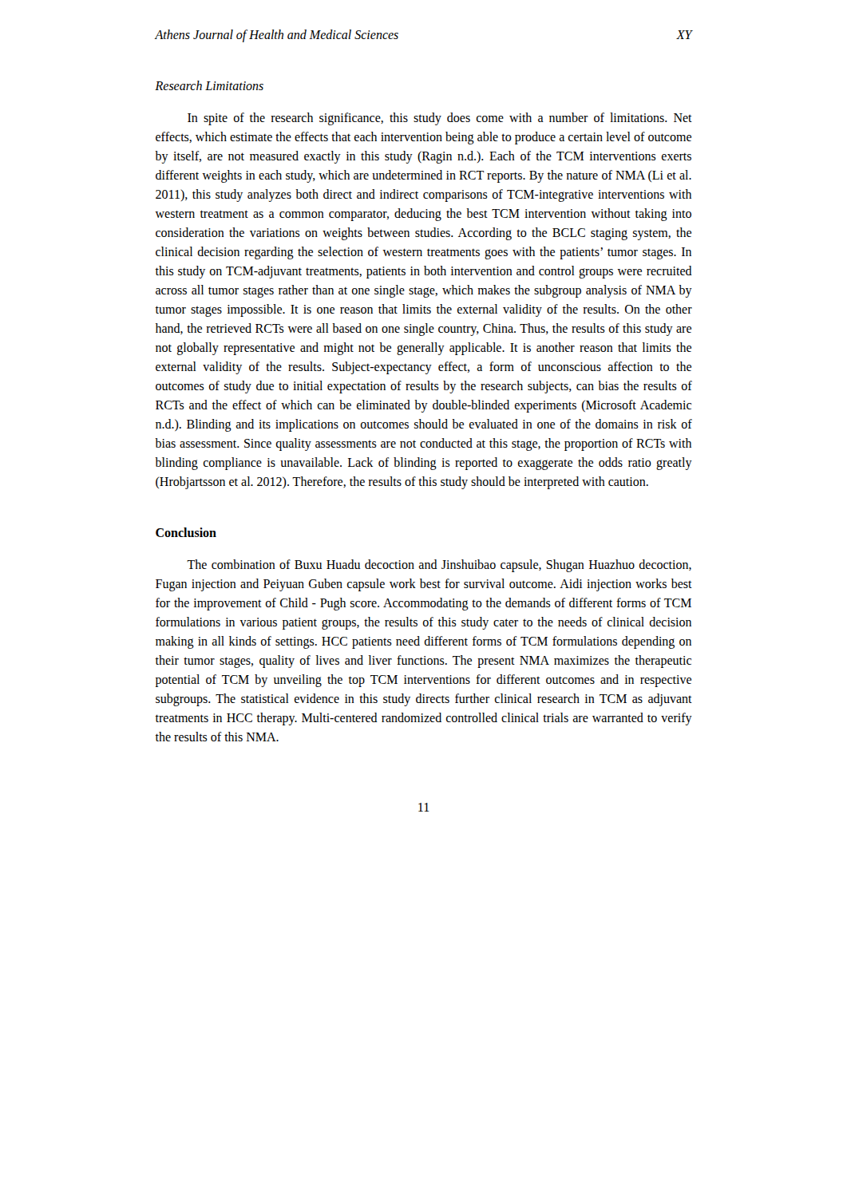Athens Journal of Health and Medical Sciences XY
Research Limitations
In spite of the research significance, this study does come with a number of limitations. Net effects, which estimate the effects that each intervention being able to produce a certain level of outcome by itself, are not measured exactly in this study (Ragin n.d.). Each of the TCM interventions exerts different weights in each study, which are undetermined in RCT reports. By the nature of NMA (Li et al. 2011), this study analyzes both direct and indirect comparisons of TCM-integrative interventions with western treatment as a common comparator, deducing the best TCM intervention without taking into consideration the variations on weights between studies. According to the BCLC staging system, the clinical decision regarding the selection of western treatments goes with the patients’ tumor stages. In this study on TCM-adjuvant treatments, patients in both intervention and control groups were recruited across all tumor stages rather than at one single stage, which makes the subgroup analysis of NMA by tumor stages impossible. It is one reason that limits the external validity of the results. On the other hand, the retrieved RCTs were all based on one single country, China. Thus, the results of this study are not globally representative and might not be generally applicable. It is another reason that limits the external validity of the results. Subject-expectancy effect, a form of unconscious affection to the outcomes of study due to initial expectation of results by the research subjects, can bias the results of RCTs and the effect of which can be eliminated by double-blinded experiments (Microsoft Academic n.d.). Blinding and its implications on outcomes should be evaluated in one of the domains in risk of bias assessment. Since quality assessments are not conducted at this stage, the proportion of RCTs with blinding compliance is unavailable. Lack of blinding is reported to exaggerate the odds ratio greatly (Hrobjartsson et al. 2012). Therefore, the results of this study should be interpreted with caution.
Conclusion
The combination of Buxu Huadu decoction and Jinshuibao capsule, Shugan Huazhuo decoction, Fugan injection and Peiyuan Guben capsule work best for survival outcome. Aidi injection works best for the improvement of Child - Pugh score. Accommodating to the demands of different forms of TCM formulations in various patient groups, the results of this study cater to the needs of clinical decision making in all kinds of settings. HCC patients need different forms of TCM formulations depending on their tumor stages, quality of lives and liver functions. The present NMA maximizes the therapeutic potential of TCM by unveiling the top TCM interventions for different outcomes and in respective subgroups. The statistical evidence in this study directs further clinical research in TCM as adjuvant treatments in HCC therapy. Multi-centered randomized controlled clinical trials are warranted to verify the results of this NMA.
11